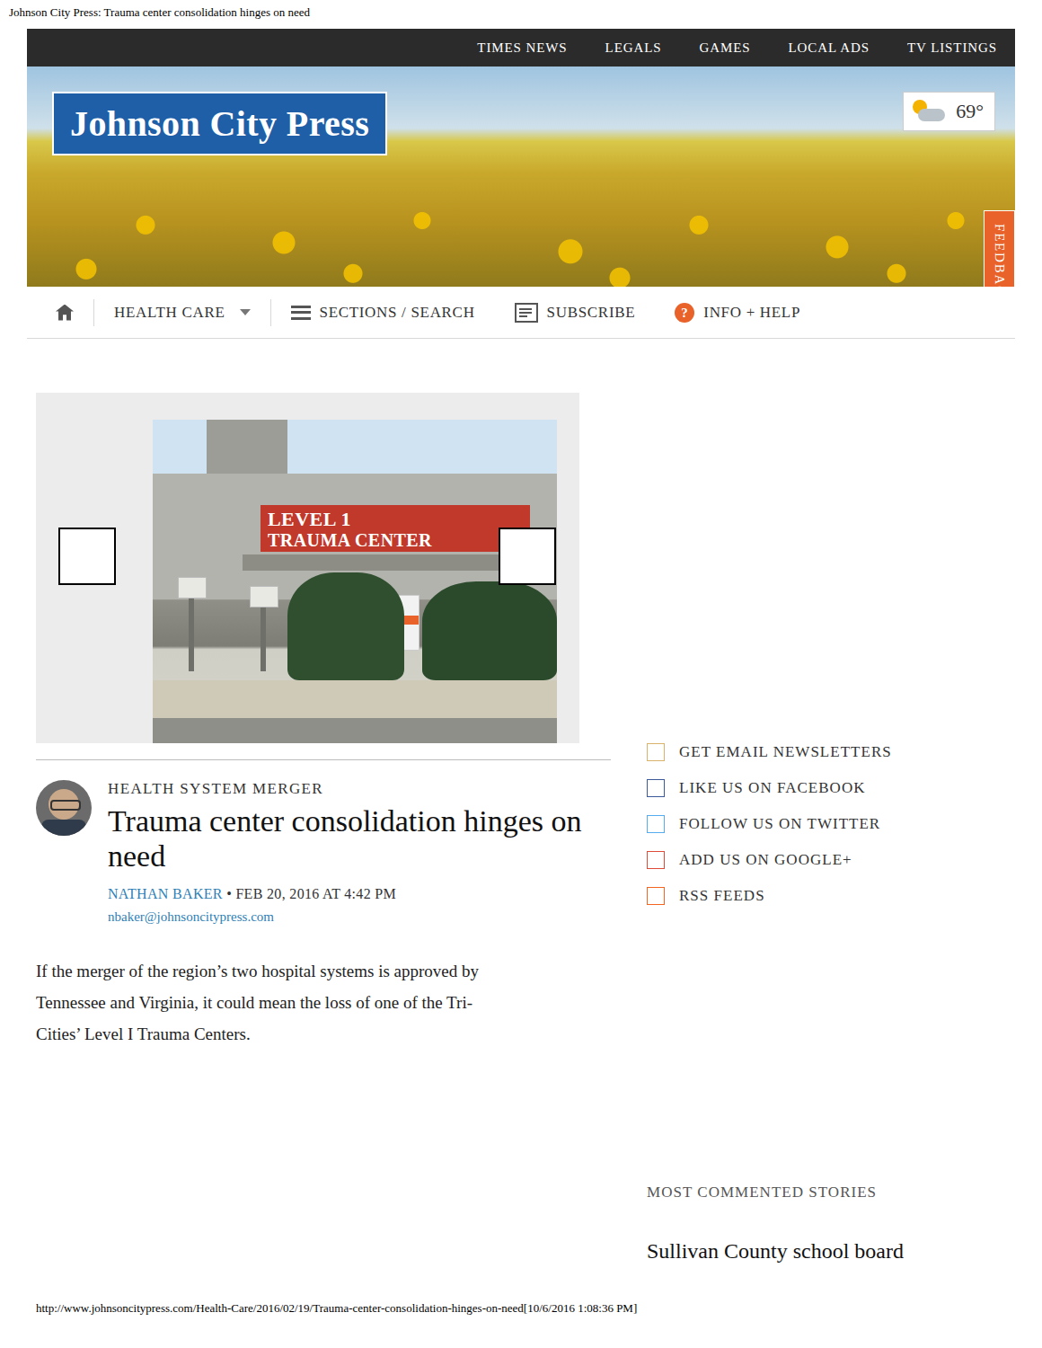Johnson City Press: Trauma center consolidation hinges on need
TIMES NEWS LEGALS GAMES LOCAL ADS TV LISTINGS
Johnson City Press
69°
FEEDBACK
HEALTH CARE
SECTIONS / SEARCH SUBSCRIBE ? INFO + HELP
LEVEL 1TRAUMA CENTER
HEALTH SYSTEM MERGER
Trauma center consolidation hinges on need
NATHAN BAKER • FEB 20, 2016 AT 4:42 PM
nbaker@johnsoncitypress.com
If the merger of the region’s two hospital systems is approved by Tennessee and Virginia, it could mean the loss of one of the Tri-Cities’ Level I Trauma Centers.
GET EMAIL NEWSLETTERS
LIKE US ON FACEBOOK
FOLLOW US ON TWITTER
ADD US ON GOOGLE+
RSS FEEDS
MOST COMMENTED STORIES
Sullivan County school board
http://www.johnsoncitypress.com/Health-Care/2016/02/19/Trauma-center-consolidation-hinges-on-need[10/6/2016 1:08:36 PM]